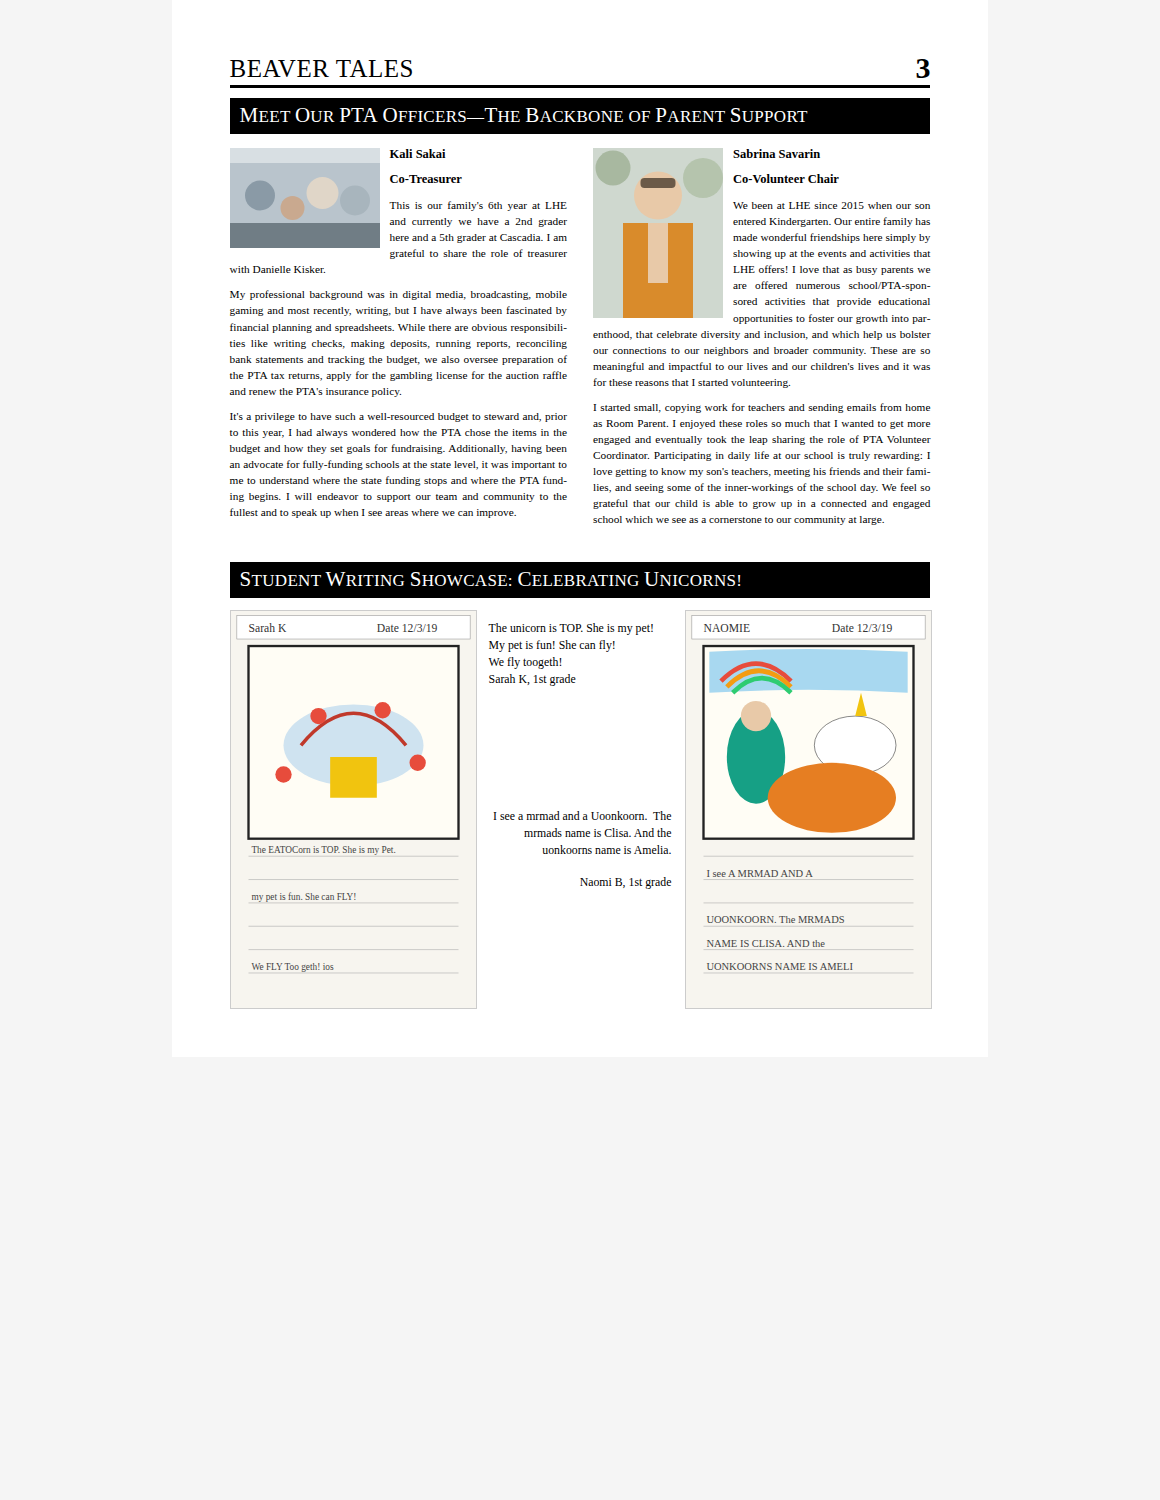Beaver Tales
3
MEET OUR PTA OFFICERS—THE BACKBONE OF PARENT SUPPORT
Kali Sakai
Co-Treasurer
This is our family's 6th year at LHE and currently we have a 2nd grader here and a 5th grader at Cascadia. I am grateful to share the role of treasurer with Danielle Kisker.
My professional background was in digital media, broadcasting, mobile gaming and most recently, writing, but I have always been fascinated by financial planning and spreadsheets. While there are obvious responsibilities like writing checks, making deposits, running reports, reconciling bank statements and tracking the budget, we also oversee preparation of the PTA tax returns, apply for the gambling license for the auction raffle and renew the PTA's insurance policy.
It's a privilege to have such a well-resourced budget to steward and, prior to this year, I had always wondered how the PTA chose the items in the budget and how they set goals for fundraising. Additionally, having been an advocate for fully-funding schools at the state level, it was important to me to understand where the state funding stops and where the PTA funding begins. I will endeavor to support our team and community to the fullest and to speak up when I see areas where we can improve.
Sabrina Savarin
Co-Volunteer Chair
We been at LHE since 2015 when our son entered Kindergarten. Our entire family has made wonderful friendships here simply by showing up at the events and activities that LHE offers! I love that as busy parents we are offered numerous school/PTA-sponsored activities that provide educational opportunities to foster our growth into parenthood, that celebrate diversity and inclusion, and which help us bolster our connections to our neighbors and broader community. These are so meaningful and impactful to our lives and our children's lives and it was for these reasons that I started volunteering.
I started small, copying work for teachers and sending emails from home as Room Parent. I enjoyed these roles so much that I wanted to get more engaged and eventually took the leap sharing the role of PTA Volunteer Coordinator. Participating in daily life at our school is truly rewarding: I love getting to know my son's teachers, meeting his friends and their families, and seeing some of the inner-workings of the school day. We feel so grateful that our child is able to grow up in a connected and engaged school which we see as a cornerstone to our community at large.
STUDENT WRITING SHOWCASE: CELEBRATING UNICORNS!
The unicorn is TOP. She is my pet!
My pet is fun! She can fly!
We fly toogeth!
Sarah K, 1st grade
I see a mrmad and a Uoonkoorn. The mrmads name is Clisa. And the uonkoorns name is Amelia.
Naomi B, 1st grade